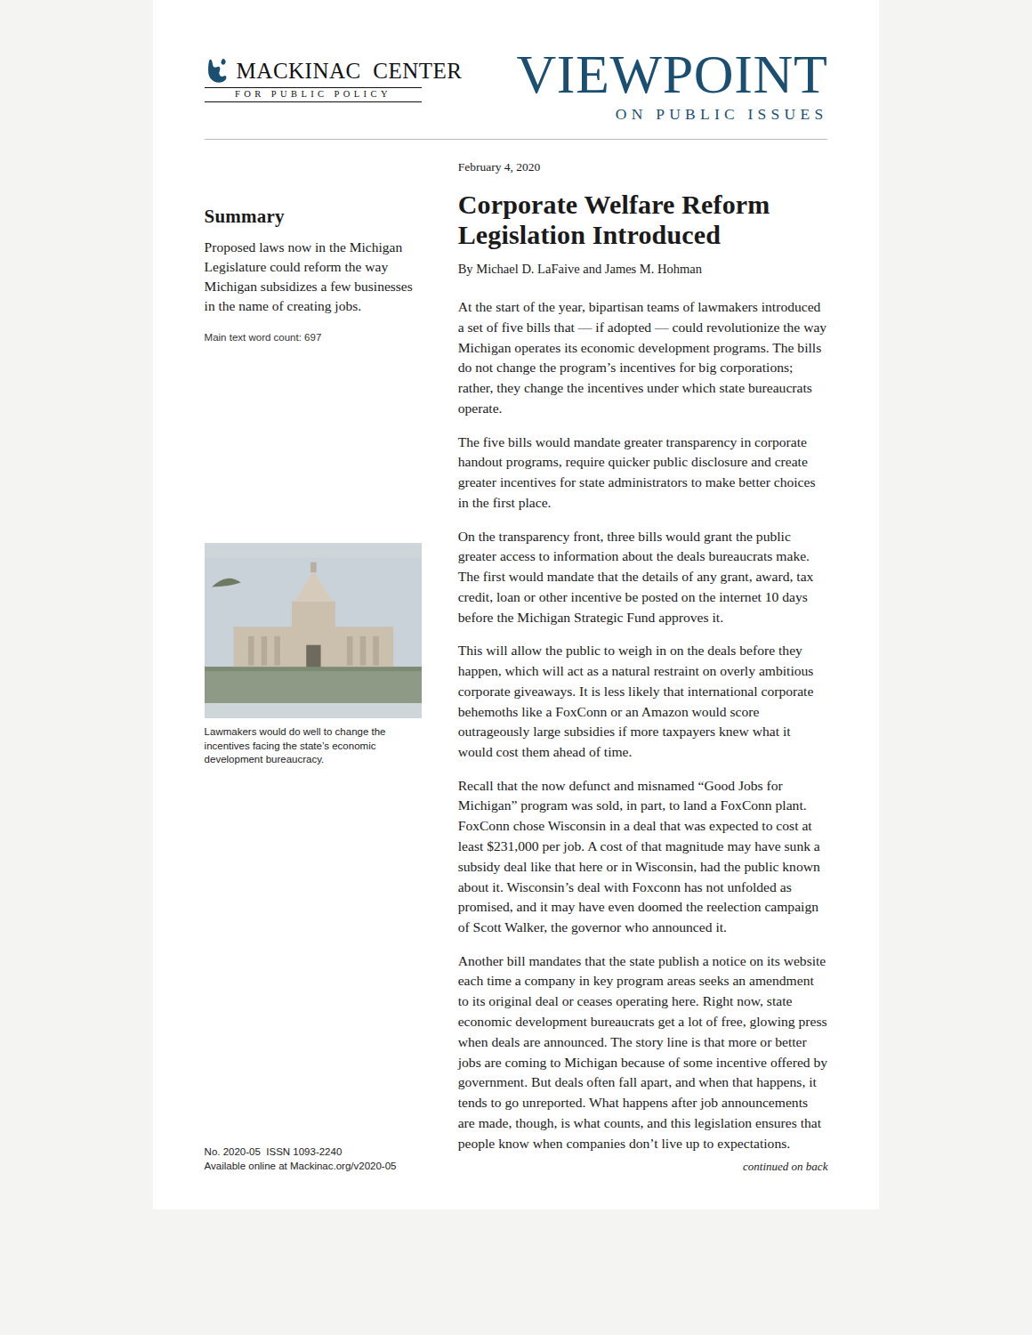MACKINAC CENTER
FOR PUBLIC POLICY
VIEWPOINT
ON PUBLIC ISSUES
Summary
Proposed laws now in the Michigan Legislature could reform the way Michigan subsidizes a few businesses in the name of creating jobs.
Main text word count: 697
Lawmakers would do well to change the incentives facing the state’s economic development bureaucracy.
February 4, 2020
Corporate Welfare Reform
Legislation Introduced
By Michael D. LaFaive and James M. Hohman
At the start of the year, bipartisan teams of lawmakers introduced a set of five bills that — if adopted — could revolutionize the way Michigan operates its economic development programs. The bills do not change the program’s incentives for big corporations; rather, they change the incentives under which state bureaucrats operate.
The five bills would mandate greater transparency in corporate handout programs, require quicker public disclosure and create greater incentives for state administrators to make better choices in the first place.
On the transparency front, three bills would grant the public greater access to information about the deals bureaucrats make. The first would mandate that the details of any grant, award, tax credit, loan or other incentive be posted on the internet 10 days before the Michigan Strategic Fund approves it.
This will allow the public to weigh in on the deals before they happen, which will act as a natural restraint on overly ambitious corporate giveaways. It is less likely that international corporate behemoths like a FoxConn or an Amazon would score outrageously large subsidies if more taxpayers knew what it would cost them ahead of time.
Recall that the now defunct and misnamed “Good Jobs for Michigan” program was sold, in part, to land a FoxConn plant. FoxConn chose Wisconsin in a deal that was expected to cost at least $231,000 per job. A cost of that magnitude may have sunk a subsidy deal like that here or in Wisconsin, had the public known about it. Wisconsin’s deal with Foxconn has not unfolded as promised, and it may have even doomed the reelection campaign of Scott Walker, the governor who announced it.
Another bill mandates that the state publish a notice on its website each time a company in key program areas seeks an amendment to its original deal or ceases operating here. Right now, state economic development bureaucrats get a lot of free, glowing press when deals are announced. The story line is that more or better jobs are coming to Michigan because of some incentive offered by government. But deals often fall apart, and when that happens, it tends to go unreported. What happens after job announcements are made, though, is what counts, and this legislation ensures that people know when companies don’t live up to expectations.
No. 2020-05 ISSN 1093-2240
Available online at Mackinac.org/v2020-05
continued on back